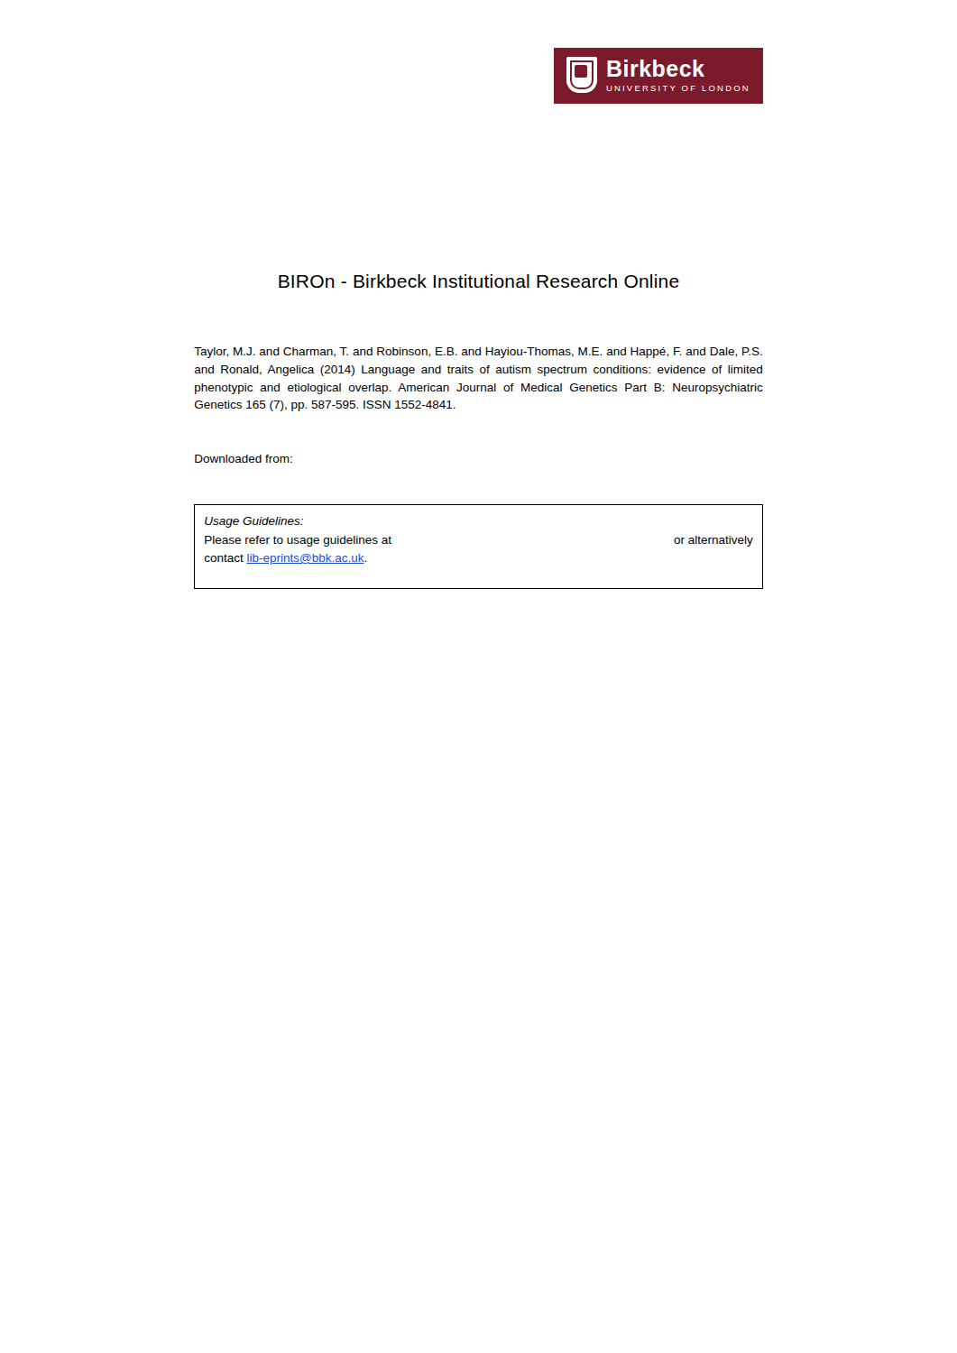Birkbeck UNIVERSITY OF LONDON
BIROn - Birkbeck Institutional Research Online
Taylor, M.J. and Charman, T. and Robinson, E.B. and Hayiou-Thomas, M.E. and Happé, F. and Dale, P.S. and Ronald, Angelica (2014) Language and traits of autism spectrum conditions: evidence of limited phenotypic and etiological overlap. American Journal of Medical Genetics Part B: Neuropsychiatric Genetics 165 (7), pp. 587-595. ISSN 1552-4841.
Downloaded from:
Usage Guidelines:
Please refer to usage guidelines at or alternatively
contact lib-eprints@bbk.ac.uk.